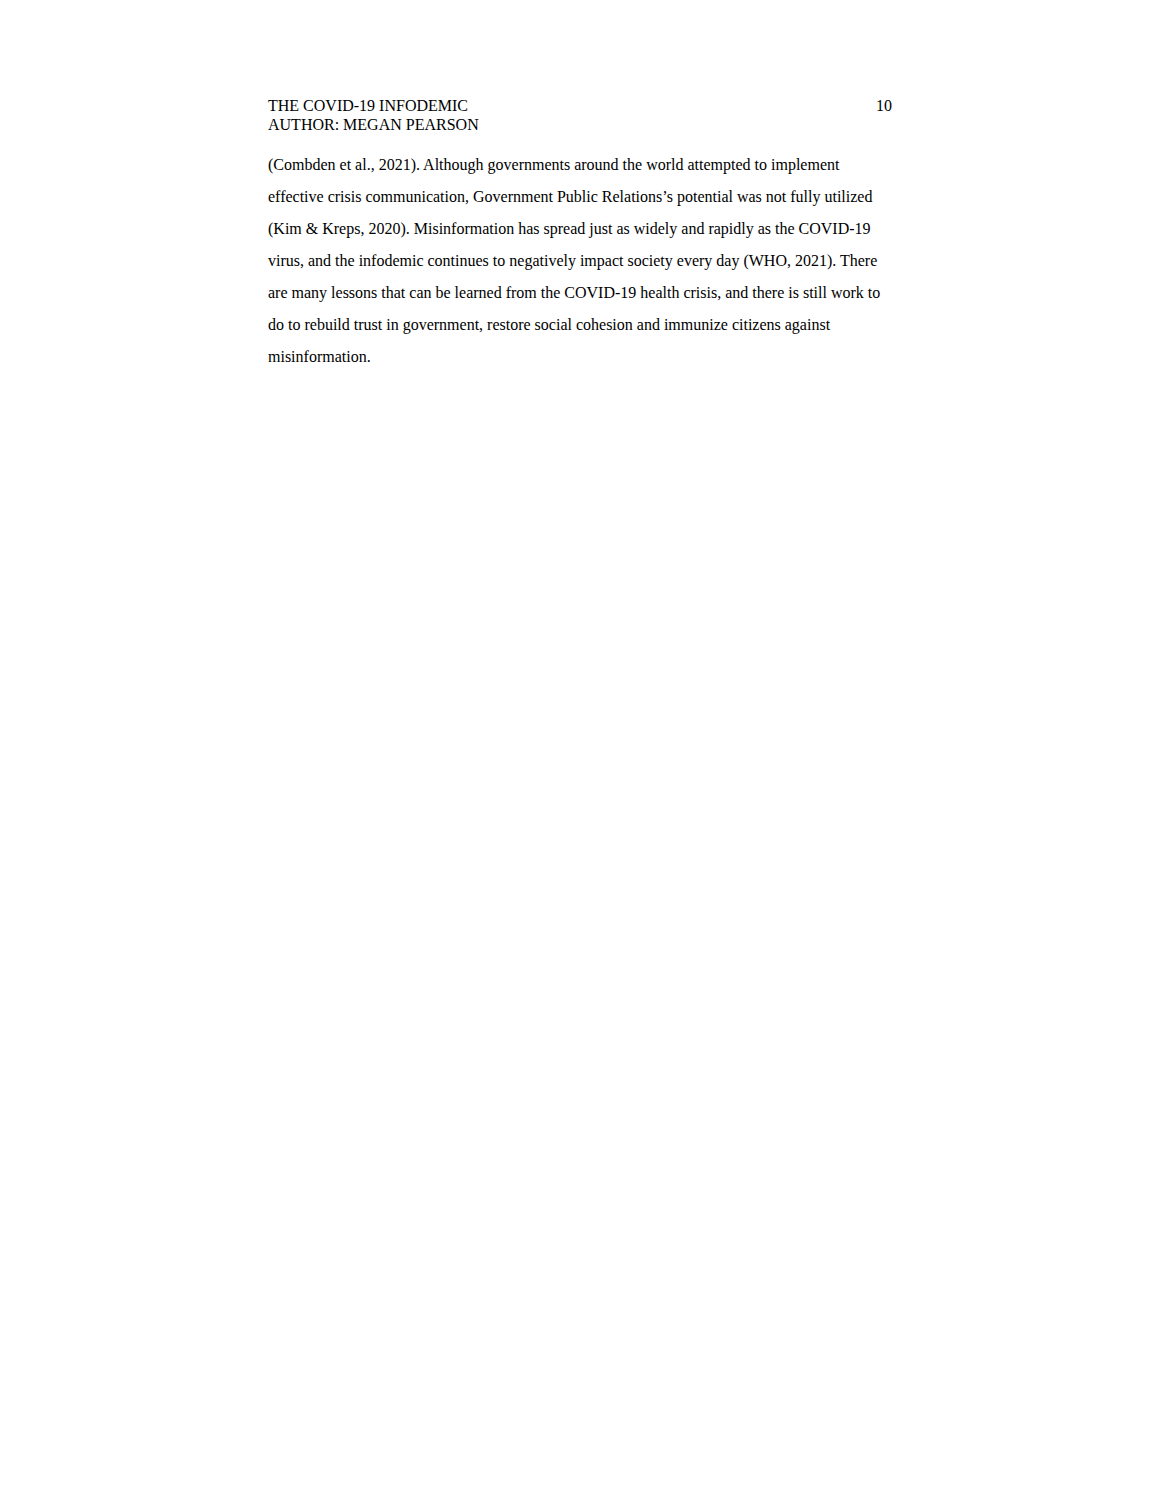THE COVID-19 INFODEMIC
AUTHOR: MEGAN PEARSON
10
(Combden et al., 2021). Although governments around the world attempted to implement effective crisis communication, Government Public Relations’s potential was not fully utilized (Kim & Kreps, 2020). Misinformation has spread just as widely and rapidly as the COVID-19 virus, and the infodemic continues to negatively impact society every day (WHO, 2021). There are many lessons that can be learned from the COVID-19 health crisis, and there is still work to do to rebuild trust in government, restore social cohesion and immunize citizens against misinformation.